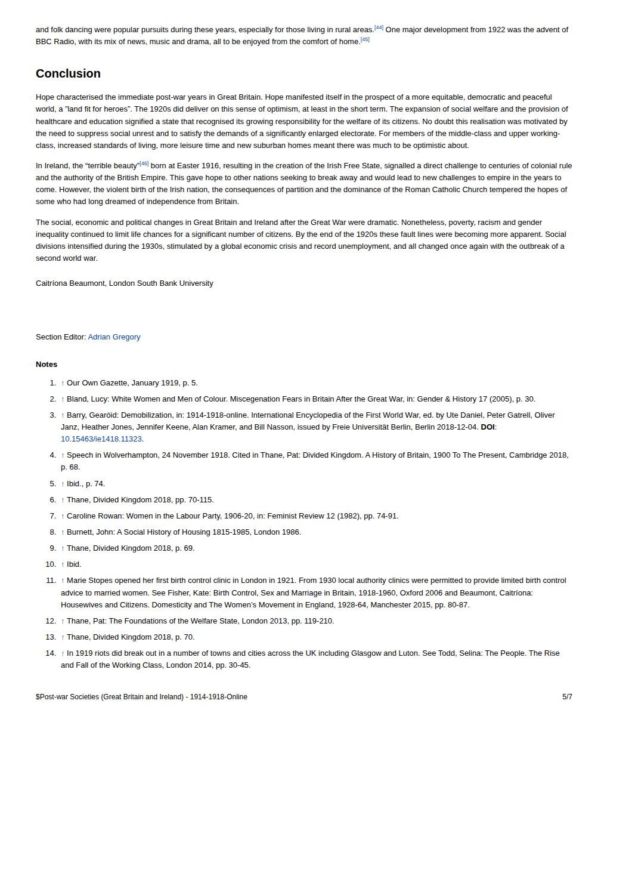and folk dancing were popular pursuits during these years, especially for those living in rural areas.[44] One major development from 1922 was the advent of BBC Radio, with its mix of news, music and drama, all to be enjoyed from the comfort of home.[45]
Conclusion
Hope characterised the immediate post-war years in Great Britain. Hope manifested itself in the prospect of a more equitable, democratic and peaceful world, a ”land fit for heroes”. The 1920s did deliver on this sense of optimism, at least in the short term. The expansion of social welfare and the provision of healthcare and education signified a state that recognised its growing responsibility for the welfare of its citizens. No doubt this realisation was motivated by the need to suppress social unrest and to satisfy the demands of a significantly enlarged electorate. For members of the middle-class and upper working-class, increased standards of living, more leisure time and new suburban homes meant there was much to be optimistic about.
In Ireland, the “terrible beauty”[46] born at Easter 1916, resulting in the creation of the Irish Free State, signalled a direct challenge to centuries of colonial rule and the authority of the British Empire. This gave hope to other nations seeking to break away and would lead to new challenges to empire in the years to come. However, the violent birth of the Irish nation, the consequences of partition and the dominance of the Roman Catholic Church tempered the hopes of some who had long dreamed of independence from Britain.
The social, economic and political changes in Great Britain and Ireland after the Great War were dramatic. Nonetheless, poverty, racism and gender inequality continued to limit life chances for a significant number of citizens. By the end of the 1920s these fault lines were becoming more apparent. Social divisions intensified during the 1930s, stimulated by a global economic crisis and record unemployment, and all changed once again with the outbreak of a second world war.
Caitríona Beaumont, London South Bank University
Section Editor: Adrian Gregory
Notes
↑ Our Own Gazette, January 1919, p. 5.
↑ Bland, Lucy: White Women and Men of Colour. Miscegenation Fears in Britain After the Great War, in: Gender & History 17 (2005), p. 30.
↑ Barry, Gearóid: Demobilization, in: 1914-1918-online. International Encyclopedia of the First World War, ed. by Ute Daniel, Peter Gatrell, Oliver Janz, Heather Jones, Jennifer Keene, Alan Kramer, and Bill Nasson, issued by Freie Universität Berlin, Berlin 2018-12-04. DOI: 10.15463/ie1418.11323.
↑ Speech in Wolverhampton, 24 November 1918. Cited in Thane, Pat: Divided Kingdom. A History of Britain, 1900 To The Present, Cambridge 2018, p. 68.
↑ Ibid., p. 74.
↑ Thane, Divided Kingdom 2018, pp. 70-115.
↑ Caroline Rowan: Women in the Labour Party, 1906-20, in: Feminist Review 12 (1982), pp. 74-91.
↑ Burnett, John: A Social History of Housing 1815-1985, London 1986.
↑ Thane, Divided Kingdom 2018, p. 69.
↑ Ibid.
↑ Marie Stopes opened her first birth control clinic in London in 1921. From 1930 local authority clinics were permitted to provide limited birth control advice to married women. See Fisher, Kate: Birth Control, Sex and Marriage in Britain, 1918-1960, Oxford 2006 and Beaumont, Caitríona: Housewives and Citizens. Domesticity and The Women’s Movement in England, 1928-64, Manchester 2015, pp. 80-87.
↑ Thane, Pat: The Foundations of the Welfare State, London 2013, pp. 119-210.
↑ Thane, Divided Kingdom 2018, p. 70.
↑ In 1919 riots did break out in a number of towns and cities across the UK including Glasgow and Luton. See Todd, Selina: The People. The Rise and Fall of the Working Class, London 2014, pp. 30-45.
$Post-war Societies (Great Britain and Ireland) - 1914-1918-Online
5/7